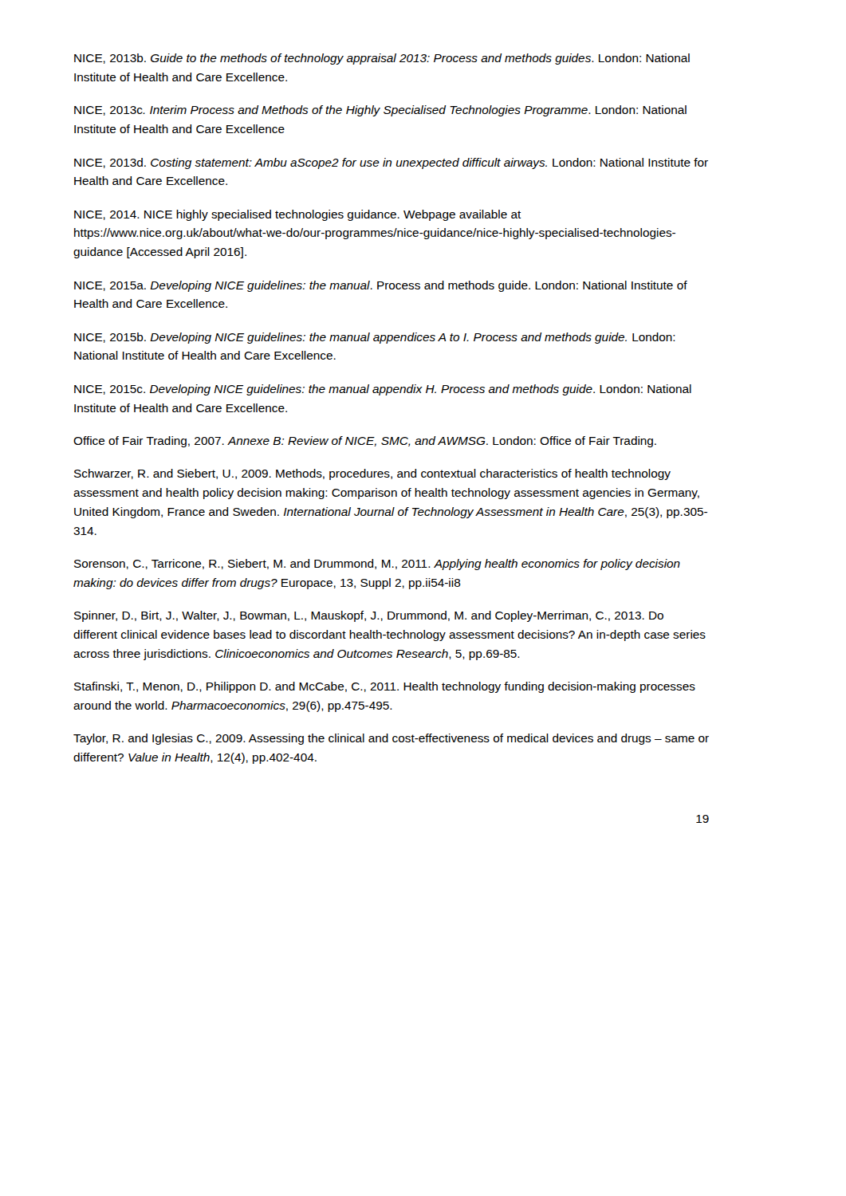NICE, 2013b. Guide to the methods of technology appraisal 2013: Process and methods guides. London: National Institute of Health and Care Excellence.
NICE, 2013c. Interim Process and Methods of the Highly Specialised Technologies Programme. London: National Institute of Health and Care Excellence
NICE, 2013d. Costing statement: Ambu aScope2 for use in unexpected difficult airways. London: National Institute for Health and Care Excellence.
NICE, 2014. NICE highly specialised technologies guidance. Webpage available at https://www.nice.org.uk/about/what-we-do/our-programmes/nice-guidance/nice-highly-specialised-technologies-guidance [Accessed April 2016].
NICE, 2015a. Developing NICE guidelines: the manual. Process and methods guide. London: National Institute of Health and Care Excellence.
NICE, 2015b. Developing NICE guidelines: the manual appendices A to I. Process and methods guide. London: National Institute of Health and Care Excellence.
NICE, 2015c. Developing NICE guidelines: the manual appendix H. Process and methods guide. London: National Institute of Health and Care Excellence.
Office of Fair Trading, 2007. Annexe B: Review of NICE, SMC, and AWMSG. London: Office of Fair Trading.
Schwarzer, R. and Siebert, U., 2009. Methods, procedures, and contextual characteristics of health technology assessment and health policy decision making: Comparison of health technology assessment agencies in Germany, United Kingdom, France and Sweden. International Journal of Technology Assessment in Health Care, 25(3), pp.305-314.
Sorenson, C., Tarricone, R., Siebert, M. and Drummond, M., 2011. Applying health economics for policy decision making: do devices differ from drugs? Europace, 13, Suppl 2, pp.ii54-ii8
Spinner, D., Birt, J., Walter, J., Bowman, L., Mauskopf, J., Drummond, M. and Copley-Merriman, C., 2013. Do different clinical evidence bases lead to discordant health-technology assessment decisions? An in-depth case series across three jurisdictions. Clinicoeconomics and Outcomes Research, 5, pp.69-85.
Stafinski, T., Menon, D., Philippon D. and McCabe, C., 2011. Health technology funding decision-making processes around the world. Pharmacoeconomics, 29(6), pp.475-495.
Taylor, R. and Iglesias C., 2009. Assessing the clinical and cost-effectiveness of medical devices and drugs – same or different? Value in Health, 12(4), pp.402-404.
19